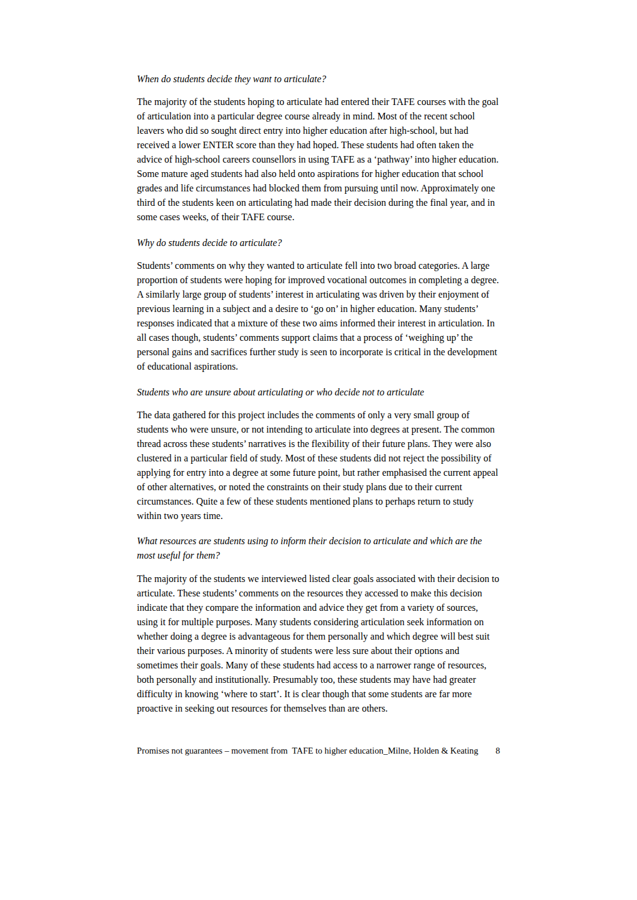When do students decide they want to articulate?
The majority of the students hoping to articulate had entered their TAFE courses with the goal of articulation into a particular degree course already in mind. Most of the recent school leavers who did so sought direct entry into higher education after high-school, but had received a lower ENTER score than they had hoped. These students had often taken the advice of high-school careers counsellors in using TAFE as a ‘pathway’ into higher education. Some mature aged students had also held onto aspirations for higher education that school grades and life circumstances had blocked them from pursuing until now. Approximately one third of the students keen on articulating had made their decision during the final year, and in some cases weeks, of their TAFE course.
Why do students decide to articulate?
Students’ comments on why they wanted to articulate fell into two broad categories. A large proportion of students were hoping for improved vocational outcomes in completing a degree. A similarly large group of students’ interest in articulating was driven by their enjoyment of previous learning in a subject and a desire to ‘go on’ in higher education. Many students’ responses indicated that a mixture of these two aims informed their interest in articulation. In all cases though, students’ comments support claims that a process of ‘weighing up’ the personal gains and sacrifices further study is seen to incorporate is critical in the development of educational aspirations.
Students who are unsure about articulating or who decide not to articulate
The data gathered for this project includes the comments of only a very small group of students who were unsure, or not intending to articulate into degrees at present. The common thread across these students’ narratives is the flexibility of their future plans. They were also clustered in a particular field of study. Most of these students did not reject the possibility of applying for entry into a degree at some future point, but rather emphasised the current appeal of other alternatives, or noted the constraints on their study plans due to their current circumstances. Quite a few of these students mentioned plans to perhaps return to study within two years time.
What resources are students using to inform their decision to articulate and which are the most useful for them?
The majority of the students we interviewed listed clear goals associated with their decision to articulate. These students’ comments on the resources they accessed to make this decision indicate that they compare the information and advice they get from a variety of sources, using it for multiple purposes. Many students considering articulation seek information on whether doing a degree is advantageous for them personally and which degree will best suit their various purposes. A minority of students were less sure about their options and sometimes their goals. Many of these students had access to a narrower range of resources, both personally and institutionally. Presumably too, these students may have had greater difficulty in knowing ‘where to start’. It is clear though that some students are far more proactive in seeking out resources for themselves than are others.
Promises not guarantees – movement from TAFE to higher education_Milne, Holden & Keating 8